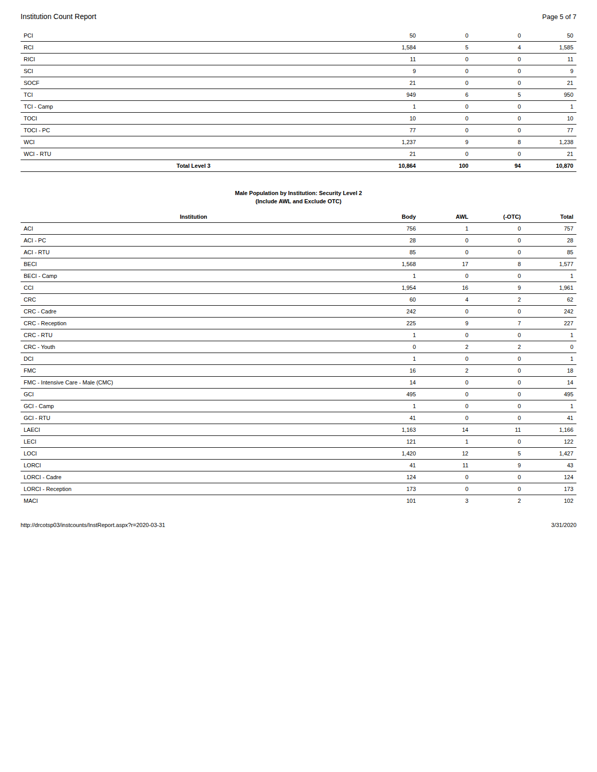Institution Count Report
Page 5 of 7
| PCI | 50 | 0 | 0 | 50 |
| RCI | 1,584 | 5 | 4 | 1,585 |
| RICI | 11 | 0 | 0 | 11 |
| SCI | 9 | 0 | 0 | 9 |
| SOCF | 21 | 0 | 0 | 21 |
| TCI | 949 | 6 | 5 | 950 |
| TCI - Camp | 1 | 0 | 0 | 1 |
| TOCI | 10 | 0 | 0 | 10 |
| TOCI - PC | 77 | 0 | 0 | 77 |
| WCI | 1,237 | 9 | 8 | 1,238 |
| WCI - RTU | 21 | 0 | 0 | 21 |
| Total Level 3 | 10,864 | 100 | 94 | 10,870 |
Male Population by Institution: Security Level 2
(Include AWL and Exclude OTC)
| Institution | Body | AWL | (-OTC) | Total |
| ACI | 756 | 1 | 0 | 757 |
| ACI - PC | 28 | 0 | 0 | 28 |
| ACI - RTU | 85 | 0 | 0 | 85 |
| BECI | 1,568 | 17 | 8 | 1,577 |
| BECI - Camp | 1 | 0 | 0 | 1 |
| CCI | 1,954 | 16 | 9 | 1,961 |
| CRC | 60 | 4 | 2 | 62 |
| CRC - Cadre | 242 | 0 | 0 | 242 |
| CRC - Reception | 225 | 9 | 7 | 227 |
| CRC - RTU | 1 | 0 | 0 | 1 |
| CRC - Youth | 0 | 2 | 2 | 0 |
| DCI | 1 | 0 | 0 | 1 |
| FMC | 16 | 2 | 0 | 18 |
| FMC - Intensive Care - Male (CMC) | 14 | 0 | 0 | 14 |
| GCI | 495 | 0 | 0 | 495 |
| GCI - Camp | 1 | 0 | 0 | 1 |
| GCI - RTU | 41 | 0 | 0 | 41 |
| LAECI | 1,163 | 14 | 11 | 1,166 |
| LECI | 121 | 1 | 0 | 122 |
| LOCI | 1,420 | 12 | 5 | 1,427 |
| LORCI | 41 | 11 | 9 | 43 |
| LORCI - Cadre | 124 | 0 | 0 | 124 |
| LORCI - Reception | 173 | 0 | 0 | 173 |
| MACI | 101 | 3 | 2 | 102 |
http://drcotsp03/instcounts/InstReport.aspx?r=2020-03-31
3/31/2020